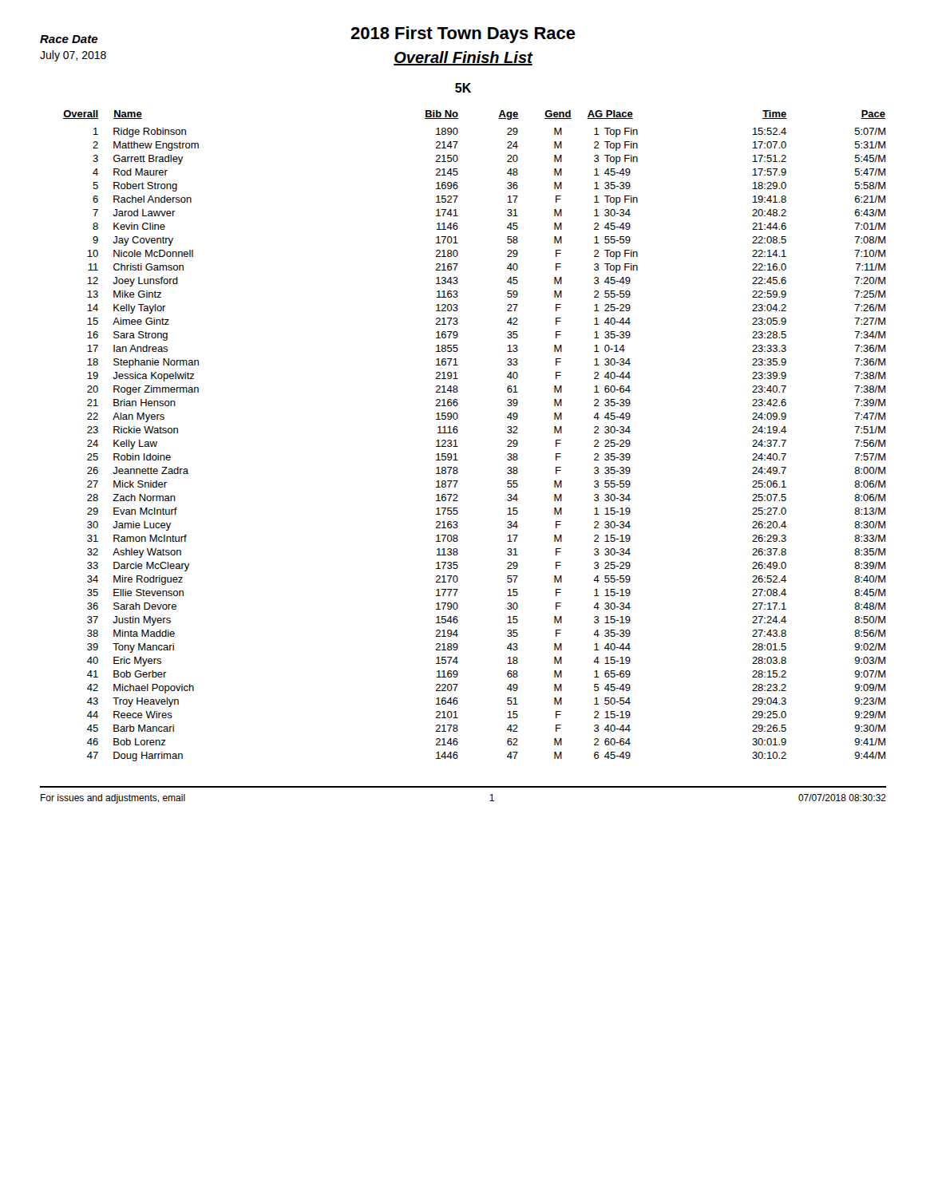Race Date
July 07, 2018
2018 First Town Days Race
Overall Finish List
5K
| Overall | Name | Bib No | Age | Gend | AG Place | Time | Pace |
| --- | --- | --- | --- | --- | --- | --- | --- |
| 1 | Ridge Robinson | 1890 | 29 | M | 1 Top Fin | 15:52.4 | 5:07/M |
| 2 | Matthew Engstrom | 2147 | 24 | M | 2 Top Fin | 17:07.0 | 5:31/M |
| 3 | Garrett Bradley | 2150 | 20 | M | 3 Top Fin | 17:51.2 | 5:45/M |
| 4 | Rod Maurer | 2145 | 48 | M | 1 45-49 | 17:57.9 | 5:47/M |
| 5 | Robert Strong | 1696 | 36 | M | 1 35-39 | 18:29.0 | 5:58/M |
| 6 | Rachel Anderson | 1527 | 17 | F | 1 Top Fin | 19:41.8 | 6:21/M |
| 7 | Jarod Lawver | 1741 | 31 | M | 1 30-34 | 20:48.2 | 6:43/M |
| 8 | Kevin Cline | 1146 | 45 | M | 2 45-49 | 21:44.6 | 7:01/M |
| 9 | Jay Coventry | 1701 | 58 | M | 1 55-59 | 22:08.5 | 7:08/M |
| 10 | Nicole McDonnell | 2180 | 29 | F | 2 Top Fin | 22:14.1 | 7:10/M |
| 11 | Christi Gamson | 2167 | 40 | F | 3 Top Fin | 22:16.0 | 7:11/M |
| 12 | Joey Lunsford | 1343 | 45 | M | 3 45-49 | 22:45.6 | 7:20/M |
| 13 | Mike Gintz | 1163 | 59 | M | 2 55-59 | 22:59.9 | 7:25/M |
| 14 | Kelly Taylor | 1203 | 27 | F | 1 25-29 | 23:04.2 | 7:26/M |
| 15 | Aimee Gintz | 2173 | 42 | F | 1 40-44 | 23:05.9 | 7:27/M |
| 16 | Sara Strong | 1679 | 35 | F | 1 35-39 | 23:28.5 | 7:34/M |
| 17 | Ian Andreas | 1855 | 13 | M | 1 0-14 | 23:33.3 | 7:36/M |
| 18 | Stephanie Norman | 1671 | 33 | F | 1 30-34 | 23:35.9 | 7:36/M |
| 19 | Jessica Kopelwitz | 2191 | 40 | F | 2 40-44 | 23:39.9 | 7:38/M |
| 20 | Roger Zimmerman | 2148 | 61 | M | 1 60-64 | 23:40.7 | 7:38/M |
| 21 | Brian Henson | 2166 | 39 | M | 2 35-39 | 23:42.6 | 7:39/M |
| 22 | Alan Myers | 1590 | 49 | M | 4 45-49 | 24:09.9 | 7:47/M |
| 23 | Rickie Watson | 1116 | 32 | M | 2 30-34 | 24:19.4 | 7:51/M |
| 24 | Kelly Law | 1231 | 29 | F | 2 25-29 | 24:37.7 | 7:56/M |
| 25 | Robin Idoine | 1591 | 38 | F | 2 35-39 | 24:40.7 | 7:57/M |
| 26 | Jeannette Zadra | 1878 | 38 | F | 3 35-39 | 24:49.7 | 8:00/M |
| 27 | Mick Snider | 1877 | 55 | M | 3 55-59 | 25:06.1 | 8:06/M |
| 28 | Zach Norman | 1672 | 34 | M | 3 30-34 | 25:07.5 | 8:06/M |
| 29 | Evan McInturf | 1755 | 15 | M | 1 15-19 | 25:27.0 | 8:13/M |
| 30 | Jamie Lucey | 2163 | 34 | F | 2 30-34 | 26:20.4 | 8:30/M |
| 31 | Ramon McInturf | 1708 | 17 | M | 2 15-19 | 26:29.3 | 8:33/M |
| 32 | Ashley Watson | 1138 | 31 | F | 3 30-34 | 26:37.8 | 8:35/M |
| 33 | Darcie McCleary | 1735 | 29 | F | 3 25-29 | 26:49.0 | 8:39/M |
| 34 | Mire Rodriguez | 2170 | 57 | M | 4 55-59 | 26:52.4 | 8:40/M |
| 35 | Ellie Stevenson | 1777 | 15 | F | 1 15-19 | 27:08.4 | 8:45/M |
| 36 | Sarah Devore | 1790 | 30 | F | 4 30-34 | 27:17.1 | 8:48/M |
| 37 | Justin Myers | 1546 | 15 | M | 3 15-19 | 27:24.4 | 8:50/M |
| 38 | Minta Maddie | 2194 | 35 | F | 4 35-39 | 27:43.8 | 8:56/M |
| 39 | Tony Mancari | 2189 | 43 | M | 1 40-44 | 28:01.5 | 9:02/M |
| 40 | Eric Myers | 1574 | 18 | M | 4 15-19 | 28:03.8 | 9:03/M |
| 41 | Bob Gerber | 1169 | 68 | M | 1 65-69 | 28:15.2 | 9:07/M |
| 42 | Michael Popovich | 2207 | 49 | M | 5 45-49 | 28:23.2 | 9:09/M |
| 43 | Troy Heavelyn | 1646 | 51 | M | 1 50-54 | 29:04.3 | 9:23/M |
| 44 | Reece Wires | 2101 | 15 | F | 2 15-19 | 29:25.0 | 9:29/M |
| 45 | Barb Mancari | 2178 | 42 | F | 3 40-44 | 29:26.5 | 9:30/M |
| 46 | Bob Lorenz | 2146 | 62 | M | 2 60-64 | 30:01.9 | 9:41/M |
| 47 | Doug Harriman | 1446 | 47 | M | 6 45-49 | 30:10.2 | 9:44/M |
For issues and adjustments, email
1
07/07/2018 08:30:32